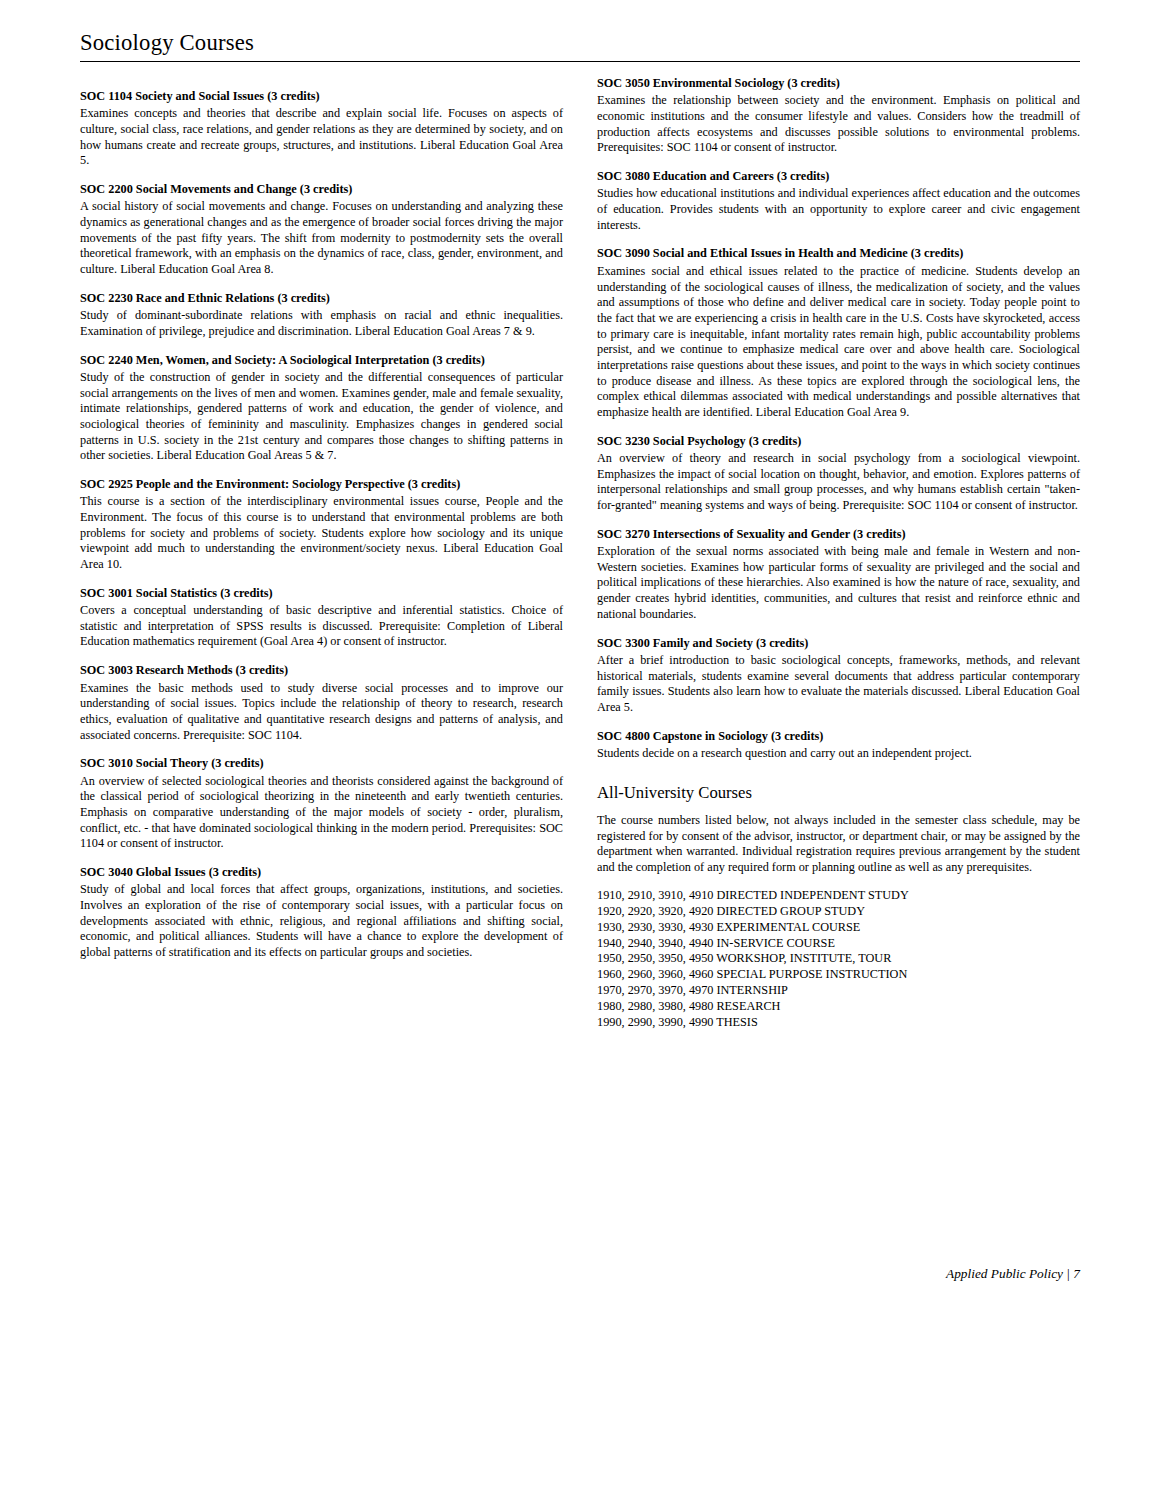Sociology Courses
SOC 1104 Society and Social Issues (3 credits)
Examines concepts and theories that describe and explain social life. Focuses on aspects of culture, social class, race relations, and gender relations as they are determined by society, and on how humans create and recreate groups, structures, and institutions. Liberal Education Goal Area 5.
SOC 2200 Social Movements and Change (3 credits)
A social history of social movements and change. Focuses on understanding and analyzing these dynamics as generational changes and as the emergence of broader social forces driving the major movements of the past fifty years. The shift from modernity to postmodernity sets the overall theoretical framework, with an emphasis on the dynamics of race, class, gender, environment, and culture. Liberal Education Goal Area 8.
SOC 2230 Race and Ethnic Relations (3 credits)
Study of dominant-subordinate relations with emphasis on racial and ethnic inequalities. Examination of privilege, prejudice and discrimination. Liberal Education Goal Areas 7 & 9.
SOC 2240 Men, Women, and Society: A Sociological Interpretation (3 credits)
Study of the construction of gender in society and the differential consequences of particular social arrangements on the lives of men and women. Examines gender, male and female sexuality, intimate relationships, gendered patterns of work and education, the gender of violence, and sociological theories of femininity and masculinity. Emphasizes changes in gendered social patterns in U.S. society in the 21st century and compares those changes to shifting patterns in other societies. Liberal Education Goal Areas 5 & 7.
SOC 2925 People and the Environment: Sociology Perspective (3 credits)
This course is a section of the interdisciplinary environmental issues course, People and the Environment. The focus of this course is to understand that environmental problems are both problems for society and problems of society. Students explore how sociology and its unique viewpoint add much to understanding the environment/society nexus. Liberal Education Goal Area 10.
SOC 3001 Social Statistics (3 credits)
Covers a conceptual understanding of basic descriptive and inferential statistics. Choice of statistic and interpretation of SPSS results is discussed. Prerequisite: Completion of Liberal Education mathematics requirement (Goal Area 4) or consent of instructor.
SOC 3003 Research Methods (3 credits)
Examines the basic methods used to study diverse social processes and to improve our understanding of social issues. Topics include the relationship of theory to research, research ethics, evaluation of qualitative and quantitative research designs and patterns of analysis, and associated concerns. Prerequisite: SOC 1104.
SOC 3010 Social Theory (3 credits)
An overview of selected sociological theories and theorists considered against the background of the classical period of sociological theorizing in the nineteenth and early twentieth centuries. Emphasis on comparative understanding of the major models of society - order, pluralism, conflict, etc. - that have dominated sociological thinking in the modern period. Prerequisites: SOC 1104 or consent of instructor.
SOC 3040 Global Issues (3 credits)
Study of global and local forces that affect groups, organizations, institutions, and societies. Involves an exploration of the rise of contemporary social issues, with a particular focus on developments associated with ethnic, religious, and regional affiliations and shifting social, economic, and political alliances. Students will have a chance to explore the development of global patterns of stratification and its effects on particular groups and societies.
SOC 3050 Environmental Sociology (3 credits)
Examines the relationship between society and the environment. Emphasis on political and economic institutions and the consumer lifestyle and values. Considers how the treadmill of production affects ecosystems and discusses possible solutions to environmental problems. Prerequisites: SOC 1104 or consent of instructor.
SOC 3080 Education and Careers (3 credits)
Studies how educational institutions and individual experiences affect education and the outcomes of education. Provides students with an opportunity to explore career and civic engagement interests.
SOC 3090 Social and Ethical Issues in Health and Medicine (3 credits)
Examines social and ethical issues related to the practice of medicine. Students develop an understanding of the sociological causes of illness, the medicalization of society, and the values and assumptions of those who define and deliver medical care in society. Today people point to the fact that we are experiencing a crisis in health care in the U.S. Costs have skyrocketed, access to primary care is inequitable, infant mortality rates remain high, public accountability problems persist, and we continue to emphasize medical care over and above health care. Sociological interpretations raise questions about these issues, and point to the ways in which society continues to produce disease and illness. As these topics are explored through the sociological lens, the complex ethical dilemmas associated with medical understandings and possible alternatives that emphasize health are identified. Liberal Education Goal Area 9.
SOC 3230 Social Psychology (3 credits)
An overview of theory and research in social psychology from a sociological viewpoint. Emphasizes the impact of social location on thought, behavior, and emotion. Explores patterns of interpersonal relationships and small group processes, and why humans establish certain "taken-for-granted" meaning systems and ways of being. Prerequisite: SOC 1104 or consent of instructor.
SOC 3270 Intersections of Sexuality and Gender (3 credits)
Exploration of the sexual norms associated with being male and female in Western and non-Western societies. Examines how particular forms of sexuality are privileged and the social and political implications of these hierarchies. Also examined is how the nature of race, sexuality, and gender creates hybrid identities, communities, and cultures that resist and reinforce ethnic and national boundaries.
SOC 3300 Family and Society (3 credits)
After a brief introduction to basic sociological concepts, frameworks, methods, and relevant historical materials, students examine several documents that address particular contemporary family issues. Students also learn how to evaluate the materials discussed. Liberal Education Goal Area 5.
SOC 4800 Capstone in Sociology (3 credits)
Students decide on a research question and carry out an independent project.
All-University Courses
The course numbers listed below, not always included in the semester class schedule, may be registered for by consent of the advisor, instructor, or department chair, or may be assigned by the department when warranted. Individual registration requires previous arrangement by the student and the completion of any required form or planning outline as well as any prerequisites.
1910, 2910, 3910, 4910 DIRECTED INDEPENDENT STUDY
1920, 2920, 3920, 4920 DIRECTED GROUP STUDY
1930, 2930, 3930, 4930 EXPERIMENTAL COURSE
1940, 2940, 3940, 4940 IN-SERVICE COURSE
1950, 2950, 3950, 4950 WORKSHOP, INSTITUTE, TOUR
1960, 2960, 3960, 4960 SPECIAL PURPOSE INSTRUCTION
1970, 2970, 3970, 4970 INTERNSHIP
1980, 2980, 3980, 4980 RESEARCH
1990, 2990, 3990, 4990 THESIS
Applied Public Policy | 7